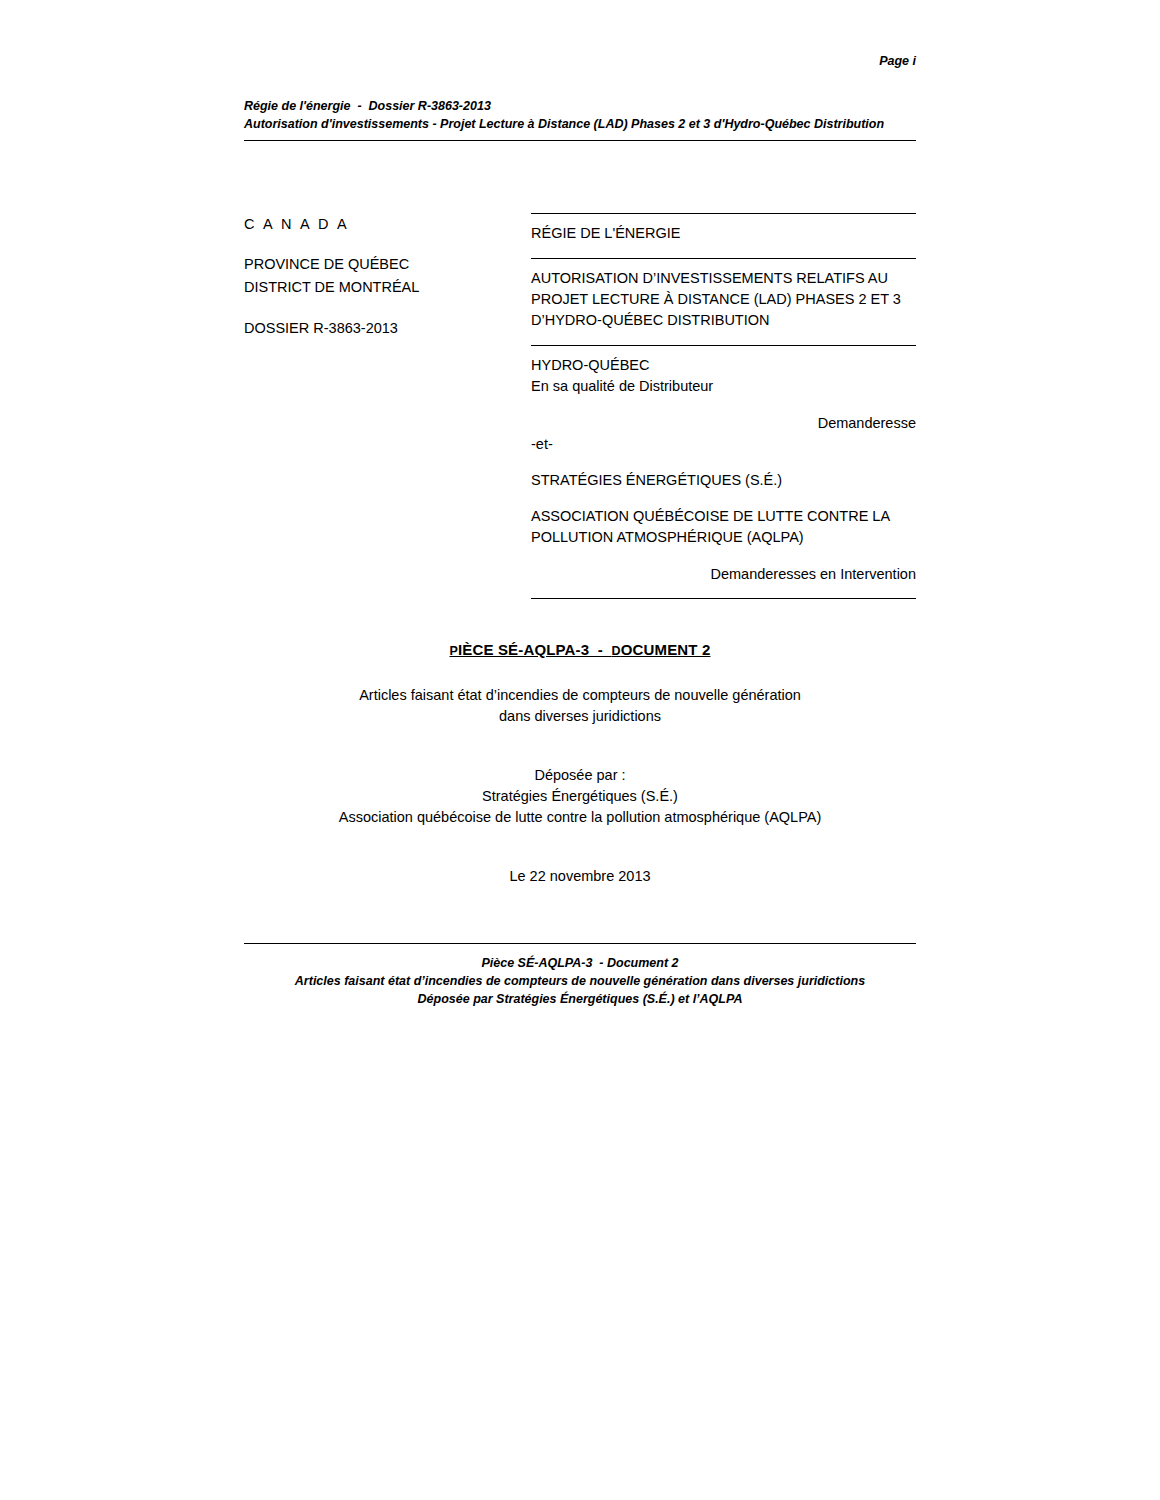Page i
Régie de l'énergie - Dossier R-3863-2013
Autorisation d'investissements - Projet Lecture à Distance (LAD) Phases 2 et 3 d'Hydro-Québec Distribution
| C A N A D A PROVINCE DE QUÉBEC DISTRICT DE MONTRÉAL DOSSIER R-3863-2013 | RÉGIE DE L'ÉNERGIE AUTORISATION D’INVESTISSEMENTS RELATIFS AU PROJET LECTURE À DISTANCE (LAD) PHASES 2 ET 3 D’HYDRO-QUÉBEC DISTRIBUTION HYDRO-QUÉBEC En sa qualité de Distributeur Demanderesse -et- STRATÉGIES ÉNERGÉTIQUES (S.É.) ASSOCIATION QUÉBÉCOISE DE LUTTE CONTRE LA POLLUTION ATMOSPHÉRIQUE (AQLPA) Demanderesses en Intervention |
PIÈCE SÉ-AQLPA-3 - DOCUMENT 2
Articles faisant état d’incendies de compteurs de nouvelle génération
dans diverses juridictions
Déposée par :
Stratégies Énergétiques (S.É.)
Association québécoise de lutte contre la pollution atmosphérique (AQLPA)
Le 22 novembre 2013
Pièce SÉ-AQLPA-3 - Document 2
Articles faisant état d’incendies de compteurs de nouvelle génération dans diverses juridictions
Déposée par Stratégies Énergétiques (S.É.) et l’AQLPA